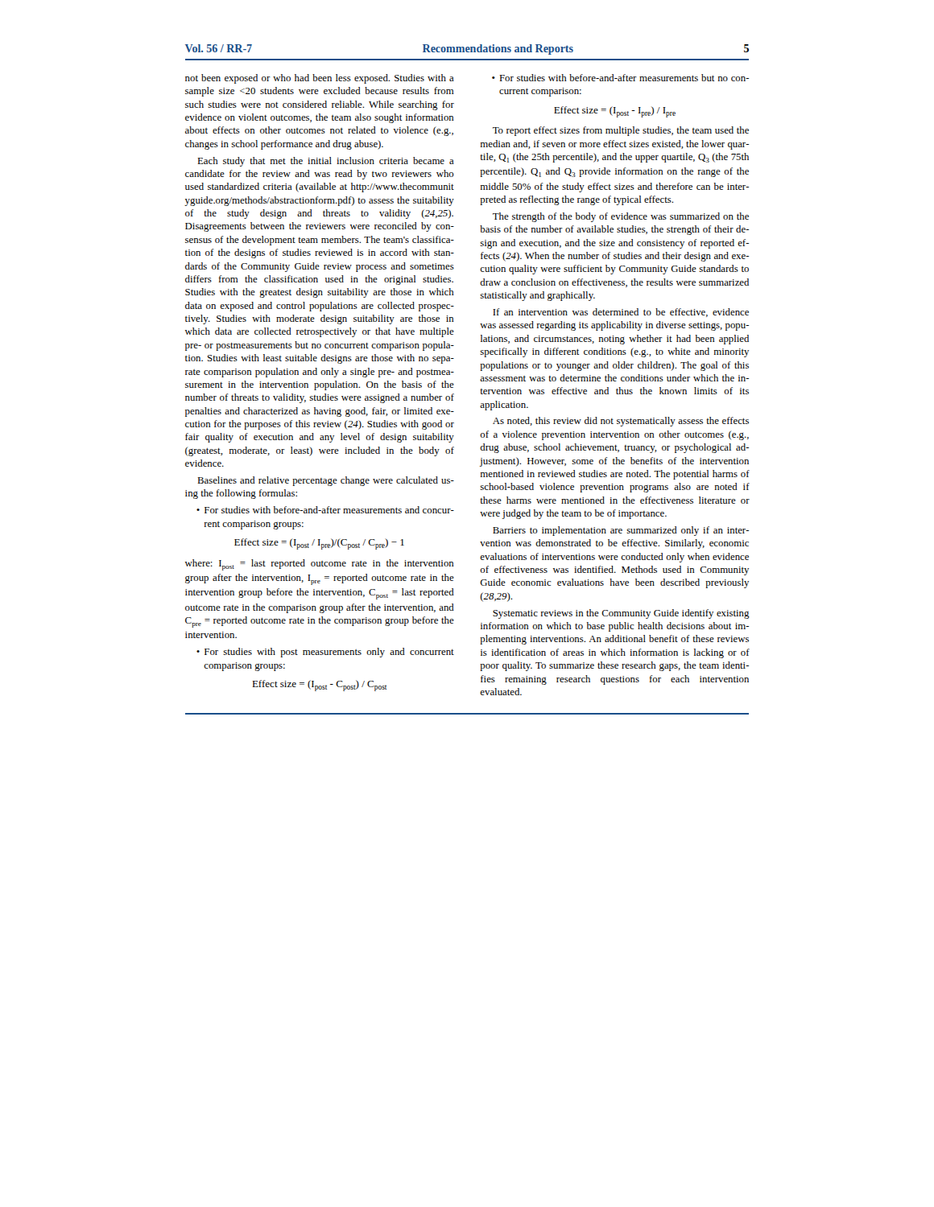Vol. 56 / RR-7
Recommendations and Reports
5
not been exposed or who had been less exposed. Studies with a sample size <20 students were excluded because results from such studies were not considered reliable. While searching for evidence on violent outcomes, the team also sought information about effects on other outcomes not related to violence (e.g., changes in school performance and drug abuse).
Each study that met the initial inclusion criteria became a candidate for the review and was read by two reviewers who used standardized criteria (available at http://www.thecommunityguide.org/methods/abstractionform.pdf) to assess the suitability of the study design and threats to validity (24,25). Disagreements between the reviewers were reconciled by consensus of the development team members. The team's classification of the designs of studies reviewed is in accord with standards of the Community Guide review process and sometimes differs from the classification used in the original studies. Studies with the greatest design suitability are those in which data on exposed and control populations are collected prospectively. Studies with moderate design suitability are those in which data are collected retrospectively or that have multiple pre- or postmeasurements but no concurrent comparison population. Studies with least suitable designs are those with no separate comparison population and only a single pre- and postmeasurement in the intervention population. On the basis of the number of threats to validity, studies were assigned a number of penalties and characterized as having good, fair, or limited execution for the purposes of this review (24). Studies with good or fair quality of execution and any level of design suitability (greatest, moderate, or least) were included in the body of evidence.
Baselines and relative percentage change were calculated using the following formulas:
For studies with before-and-after measurements and concurrent comparison groups:
Effect size = (Ipost / Ipre)/(Cpost / Cpre) − 1
where: Ipost = last reported outcome rate in the intervention group after the intervention, Ipre = reported outcome rate in the intervention group before the intervention, Cpost = last reported outcome rate in the comparison group after the intervention, and Cpre = reported outcome rate in the comparison group before the intervention.
For studies with post measurements only and concurrent comparison groups:
Effect size = (Ipost - Cpost) / Cpost
For studies with before-and-after measurements but no concurrent comparison:
Effect size = (Ipost - Ipre) / Ipre
To report effect sizes from multiple studies, the team used the median and, if seven or more effect sizes existed, the lower quartile, Q1 (the 25th percentile), and the upper quartile, Q3 (the 75th percentile). Q1 and Q3 provide information on the range of the middle 50% of the study effect sizes and therefore can be interpreted as reflecting the range of typical effects.
The strength of the body of evidence was summarized on the basis of the number of available studies, the strength of their design and execution, and the size and consistency of reported effects (24). When the number of studies and their design and execution quality were sufficient by Community Guide standards to draw a conclusion on effectiveness, the results were summarized statistically and graphically.
If an intervention was determined to be effective, evidence was assessed regarding its applicability in diverse settings, populations, and circumstances, noting whether it had been applied specifically in different conditions (e.g., to white and minority populations or to younger and older children). The goal of this assessment was to determine the conditions under which the intervention was effective and thus the known limits of its application.
As noted, this review did not systematically assess the effects of a violence prevention intervention on other outcomes (e.g., drug abuse, school achievement, truancy, or psychological adjustment). However, some of the benefits of the intervention mentioned in reviewed studies are noted. The potential harms of school-based violence prevention programs also are noted if these harms were mentioned in the effectiveness literature or were judged by the team to be of importance.
Barriers to implementation are summarized only if an intervention was demonstrated to be effective. Similarly, economic evaluations of interventions were conducted only when evidence of effectiveness was identified. Methods used in Community Guide economic evaluations have been described previously (28,29).
Systematic reviews in the Community Guide identify existing information on which to base public health decisions about implementing interventions. An additional benefit of these reviews is identification of areas in which information is lacking or of poor quality. To summarize these research gaps, the team identifies remaining research questions for each intervention evaluated.